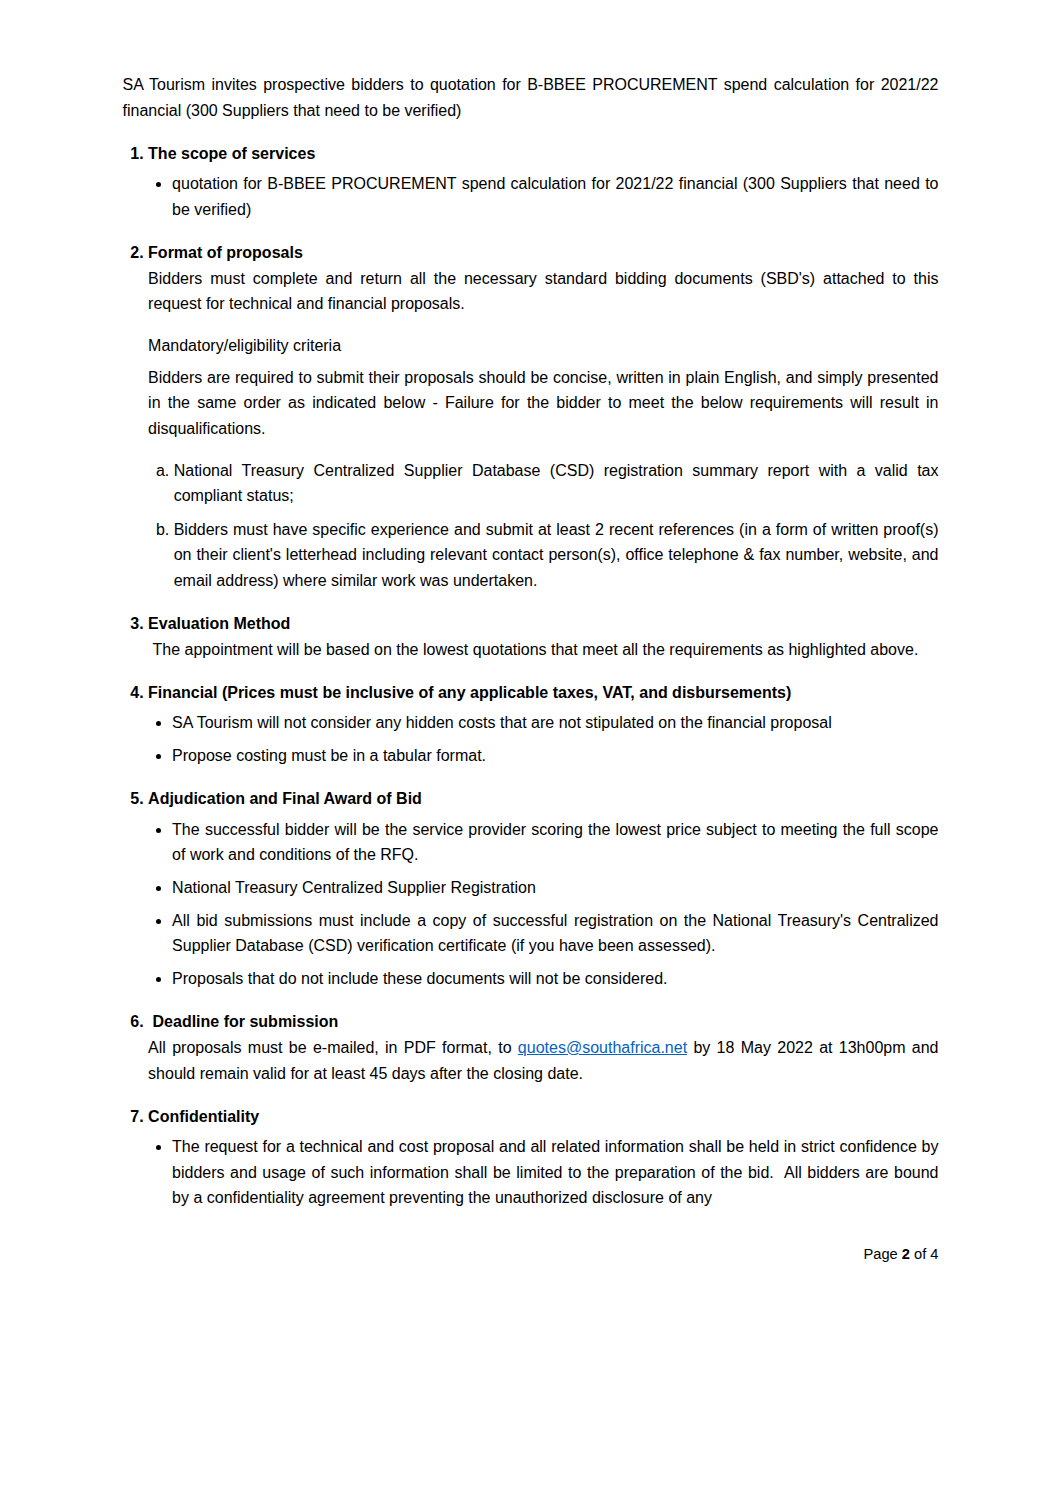SA Tourism invites prospective bidders to quotation for B-BBEE PROCUREMENT spend calculation for 2021/22 financial (300 Suppliers that need to be verified)
The scope of services
quotation for B-BBEE PROCUREMENT spend calculation for 2021/22 financial (300 Suppliers that need to be verified)
Format of proposals
Bidders must complete and return all the necessary standard bidding documents (SBD's) attached to this request for technical and financial proposals.
Mandatory/eligibility criteria
Bidders are required to submit their proposals should be concise, written in plain English, and simply presented in the same order as indicated below - Failure for the bidder to meet the below requirements will result in disqualifications.
National Treasury Centralized Supplier Database (CSD) registration summary report with a valid tax compliant status;
Bidders must have specific experience and submit at least 2 recent references (in a form of written proof(s) on their client's letterhead including relevant contact person(s), office telephone & fax number, website, and email address) where similar work was undertaken.
Evaluation Method
The appointment will be based on the lowest quotations that meet all the requirements as highlighted above.
Financial (Prices must be inclusive of any applicable taxes, VAT, and disbursements)
SA Tourism will not consider any hidden costs that are not stipulated on the financial proposal
Propose costing must be in a tabular format.
Adjudication and Final Award of Bid
The successful bidder will be the service provider scoring the lowest price subject to meeting the full scope of work and conditions of the RFQ.
National Treasury Centralized Supplier Registration
All bid submissions must include a copy of successful registration on the National Treasury's Centralized Supplier Database (CSD) verification certificate (if you have been assessed).
Proposals that do not include these documents will not be considered.
Deadline for submission
All proposals must be e-mailed, in PDF format, to quotes@southafrica.net by 18 May 2022 at 13h00pm and should remain valid for at least 45 days after the closing date.
Confidentiality
The request for a technical and cost proposal and all related information shall be held in strict confidence by bidders and usage of such information shall be limited to the preparation of the bid. All bidders are bound by a confidentiality agreement preventing the unauthorized disclosure of any
Page 2 of 4